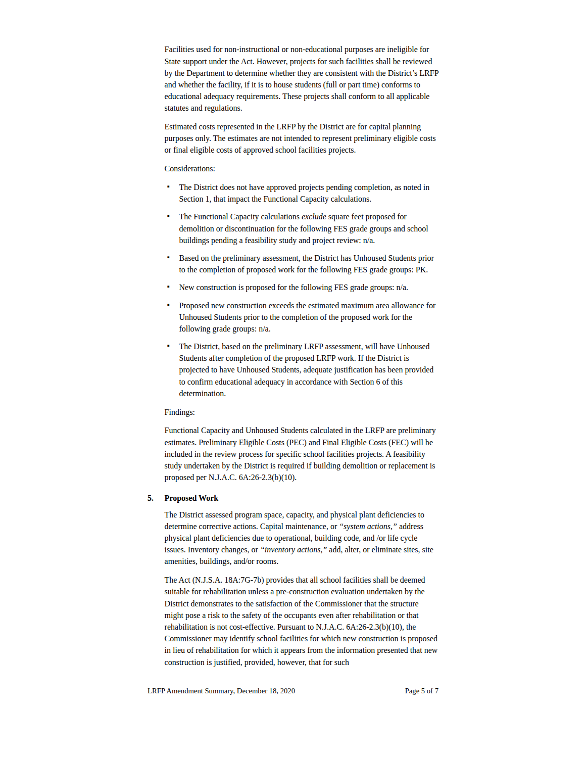Facilities used for non-instructional or non-educational purposes are ineligible for State support under the Act. However, projects for such facilities shall be reviewed by the Department to determine whether they are consistent with the District’s LRFP and whether the facility, if it is to house students (full or part time) conforms to educational adequacy requirements. These projects shall conform to all applicable statutes and regulations.
Estimated costs represented in the LRFP by the District are for capital planning purposes only. The estimates are not intended to represent preliminary eligible costs or final eligible costs of approved school facilities projects.
Considerations:
The District does not have approved projects pending completion, as noted in Section 1, that impact the Functional Capacity calculations.
The Functional Capacity calculations exclude square feet proposed for demolition or discontinuation for the following FES grade groups and school buildings pending a feasibility study and project review: n/a.
Based on the preliminary assessment, the District has Unhoused Students prior to the completion of proposed work for the following FES grade groups: PK.
New construction is proposed for the following FES grade groups: n/a.
Proposed new construction exceeds the estimated maximum area allowance for Unhoused Students prior to the completion of the proposed work for the following grade groups: n/a.
The District, based on the preliminary LRFP assessment, will have Unhoused Students after completion of the proposed LRFP work. If the District is projected to have Unhoused Students, adequate justification has been provided to confirm educational adequacy in accordance with Section 6 of this determination.
Findings:
Functional Capacity and Unhoused Students calculated in the LRFP are preliminary estimates. Preliminary Eligible Costs (PEC) and Final Eligible Costs (FEC) will be included in the review process for specific school facilities projects. A feasibility study undertaken by the District is required if building demolition or replacement is proposed per N.J.A.C. 6A:26-2.3(b)(10).
5. Proposed Work
The District assessed program space, capacity, and physical plant deficiencies to determine corrective actions. Capital maintenance, or “system actions,” address physical plant deficiencies due to operational, building code, and /or life cycle issues. Inventory changes, or “inventory actions,” add, alter, or eliminate sites, site amenities, buildings, and/or rooms.
The Act (N.J.S.A. 18A:7G-7b) provides that all school facilities shall be deemed suitable for rehabilitation unless a pre-construction evaluation undertaken by the District demonstrates to the satisfaction of the Commissioner that the structure might pose a risk to the safety of the occupants even after rehabilitation or that rehabilitation is not cost-effective. Pursuant to N.J.A.C. 6A:26-2.3(b)(10), the Commissioner may identify school facilities for which new construction is proposed in lieu of rehabilitation for which it appears from the information presented that new construction is justified, provided, however, that for such
LRFP Amendment Summary, December 18, 2020 Page 5 of 7